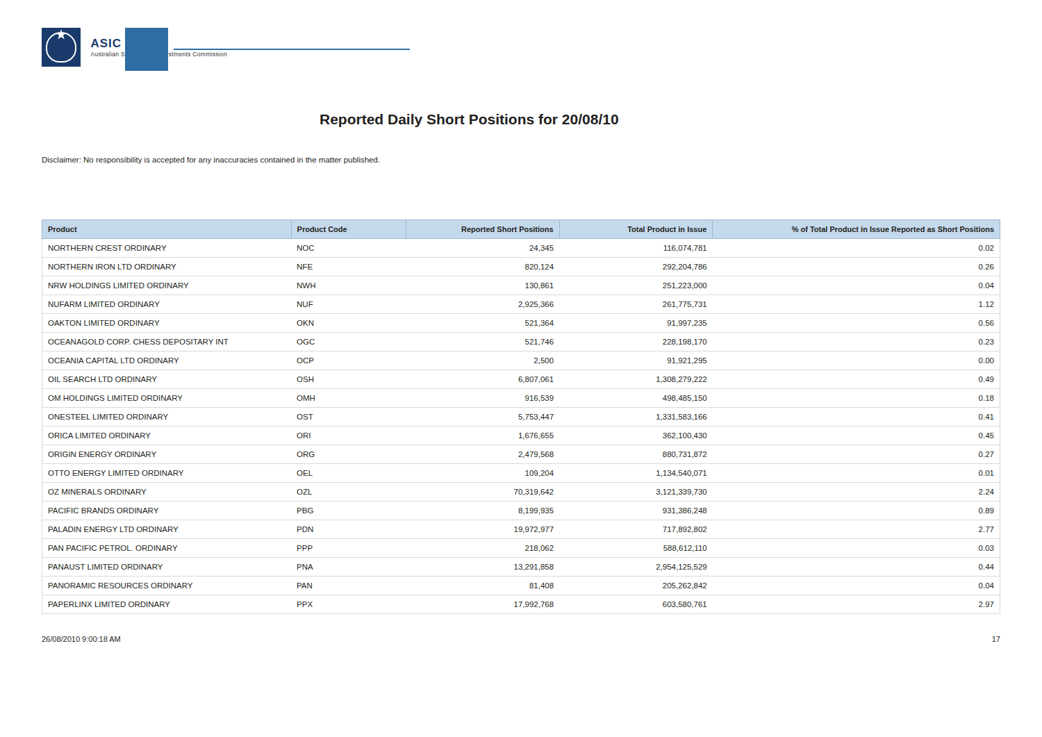ASIC Australian Securities & Investments Commission
Reported Daily Short Positions for 20/08/10
Disclaimer: No responsibility is accepted for any inaccuracies contained in the matter published.
| Product | Product Code | Reported Short Positions | Total Product in Issue | % of Total Product in Issue Reported as Short Positions |
| --- | --- | --- | --- | --- |
| NORTHERN CREST ORDINARY | NOC | 24,345 | 116,074,781 | 0.02 |
| NORTHERN IRON LTD ORDINARY | NFE | 820,124 | 292,204,786 | 0.26 |
| NRW HOLDINGS LIMITED ORDINARY | NWH | 130,861 | 251,223,000 | 0.04 |
| NUFARM LIMITED ORDINARY | NUF | 2,925,366 | 261,775,731 | 1.12 |
| OAKTON LIMITED ORDINARY | OKN | 521,364 | 91,997,235 | 0.56 |
| OCEANAGOLD CORP. CHESS DEPOSITARY INT | OGC | 521,746 | 228,198,170 | 0.23 |
| OCEANIA CAPITAL LTD ORDINARY | OCP | 2,500 | 91,921,295 | 0.00 |
| OIL SEARCH LTD ORDINARY | OSH | 6,807,061 | 1,308,279,222 | 0.49 |
| OM HOLDINGS LIMITED ORDINARY | OMH | 916,539 | 498,485,150 | 0.18 |
| ONESTEEL LIMITED ORDINARY | OST | 5,753,447 | 1,331,583,166 | 0.41 |
| ORICA LIMITED ORDINARY | ORI | 1,676,655 | 362,100,430 | 0.45 |
| ORIGIN ENERGY ORDINARY | ORG | 2,479,568 | 880,731,872 | 0.27 |
| OTTO ENERGY LIMITED ORDINARY | OEL | 109,204 | 1,134,540,071 | 0.01 |
| OZ MINERALS ORDINARY | OZL | 70,319,642 | 3,121,339,730 | 2.24 |
| PACIFIC BRANDS ORDINARY | PBG | 8,199,935 | 931,386,248 | 0.89 |
| PALADIN ENERGY LTD ORDINARY | PDN | 19,972,977 | 717,892,802 | 2.77 |
| PAN PACIFIC PETROL. ORDINARY | PPP | 218,062 | 588,612,110 | 0.03 |
| PANAUST LIMITED ORDINARY | PNA | 13,291,858 | 2,954,125,529 | 0.44 |
| PANORAMIC RESOURCES ORDINARY | PAN | 81,408 | 205,262,842 | 0.04 |
| PAPERLINX LIMITED ORDINARY | PPX | 17,992,768 | 603,580,761 | 2.97 |
26/08/2010 9:00:18 AM 17